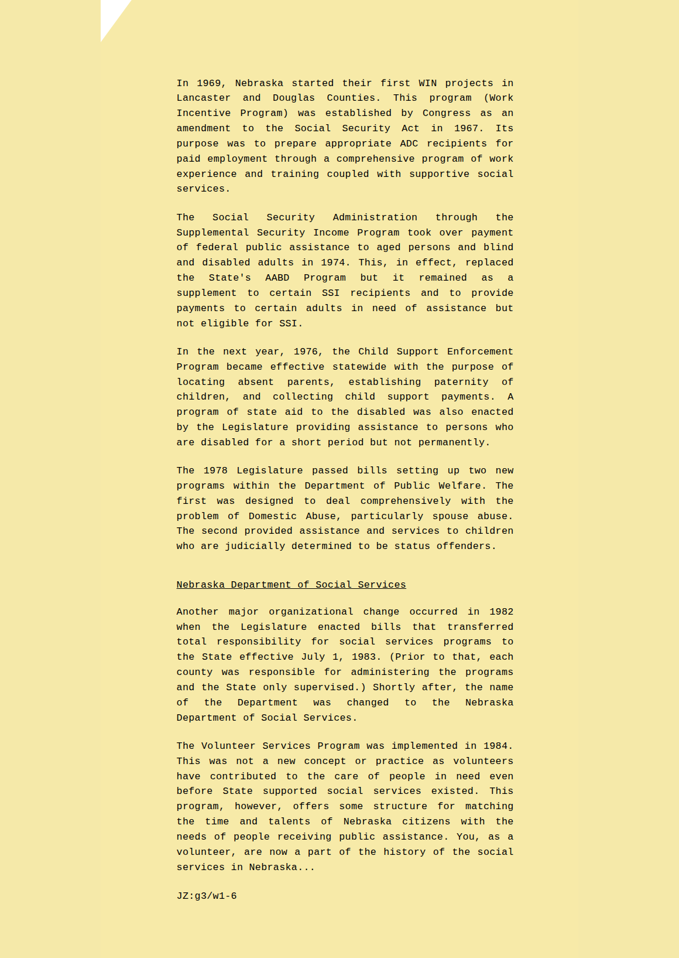In 1969, Nebraska started their first WIN projects in Lancaster and Douglas Counties. This program (Work Incentive Program) was established by Congress as an amendment to the Social Security Act in 1967. Its purpose was to prepare appropriate ADC recipients for paid employment through a comprehensive program of work experience and training coupled with supportive social services.
The Social Security Administration through the Supplemental Security Income Program took over payment of federal public assistance to aged persons and blind and disabled adults in 1974. This, in effect, replaced the State's AABD Program but it remained as a supplement to certain SSI recipients and to provide payments to certain adults in need of assistance but not eligible for SSI.
In the next year, 1976, the Child Support Enforcement Program became effective statewide with the purpose of locating absent parents, establishing paternity of children, and collecting child support payments. A program of state aid to the disabled was also enacted by the Legislature providing assistance to persons who are disabled for a short period but not permanently.
The 1978 Legislature passed bills setting up two new programs within the Department of Public Welfare. The first was designed to deal comprehensively with the problem of Domestic Abuse, particularly spouse abuse. The second provided assistance and services to children who are judicially determined to be status offenders.
Nebraska Department of Social Services
Another major organizational change occurred in 1982 when the Legislature enacted bills that transferred total responsibility for social services programs to the State effective July 1, 1983. (Prior to that, each county was responsible for administering the programs and the State only supervised.) Shortly after, the name of the Department was changed to the Nebraska Department of Social Services.
The Volunteer Services Program was implemented in 1984. This was not a new concept or practice as volunteers have contributed to the care of people in need even before State supported social services existed. This program, however, offers some structure for matching the time and talents of Nebraska citizens with the needs of people receiving public assistance. You, as a volunteer, are now a part of the history of the social services in Nebraska...
JZ:g3/w1-6